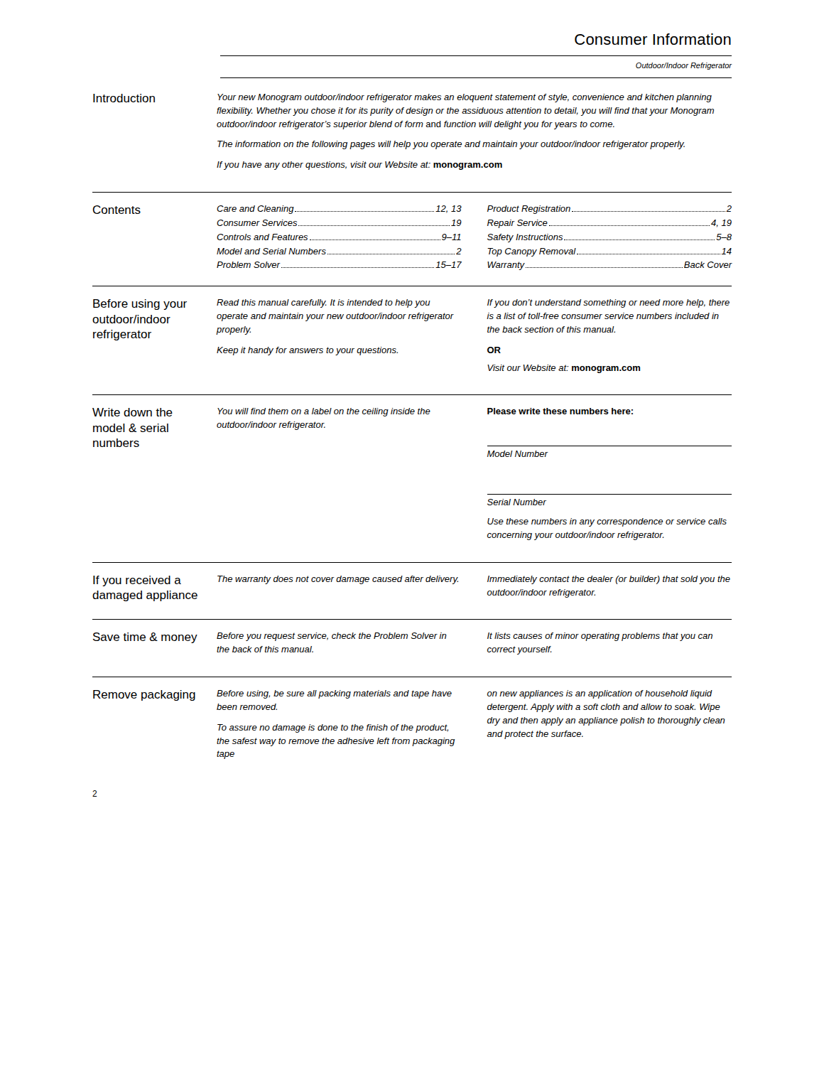Consumer Information
Outdoor/Indoor Refrigerator
Introduction
Your new Monogram outdoor/indoor refrigerator makes an eloquent statement of style, convenience and kitchen planning flexibility. Whether you chose it for its purity of design or the assiduous attention to detail, you will find that your Monogram outdoor/indoor refrigerator’s superior blend of form and function will delight you for years to come.
The information on the following pages will help you operate and maintain your outdoor/indoor refrigerator properly.
If you have any other questions, visit our Website at: monogram.com
Contents
Care and Cleaning 12, 13
Consumer Services 19
Controls and Features 9–11
Model and Serial Numbers 2
Problem Solver 15–17
Product Registration 2
Repair Service 4, 19
Safety Instructions 5–8
Top Canopy Removal 14
Warranty Back Cover
Before using your outdoor/indoor refrigerator
Read this manual carefully. It is intended to help you operate and maintain your new outdoor/indoor refrigerator properly.
Keep it handy for answers to your questions.
If you don’t understand something or need more help, there is a list of toll-free consumer service numbers included in the back section of this manual.
OR
Visit our Website at: monogram.com
Write down the model & serial numbers
You will find them on a label on the ceiling inside the outdoor/indoor refrigerator.
Please write these numbers here:
Model Number
Serial Number
Use these numbers in any correspondence or service calls concerning your outdoor/indoor refrigerator.
If you received a damaged appliance
The warranty does not cover damage caused after delivery.
Immediately contact the dealer (or builder) that sold you the outdoor/indoor refrigerator.
Save time & money
Before you request service, check the Problem Solver in the back of this manual.
It lists causes of minor operating problems that you can correct yourself.
Remove packaging
Before using, be sure all packing materials and tape have been removed.
To assure no damage is done to the finish of the product, the safest way to remove the adhesive left from packaging tape
on new appliances is an application of household liquid detergent. Apply with a soft cloth and allow to soak. Wipe dry and then apply an appliance polish to thoroughly clean and protect the surface.
2